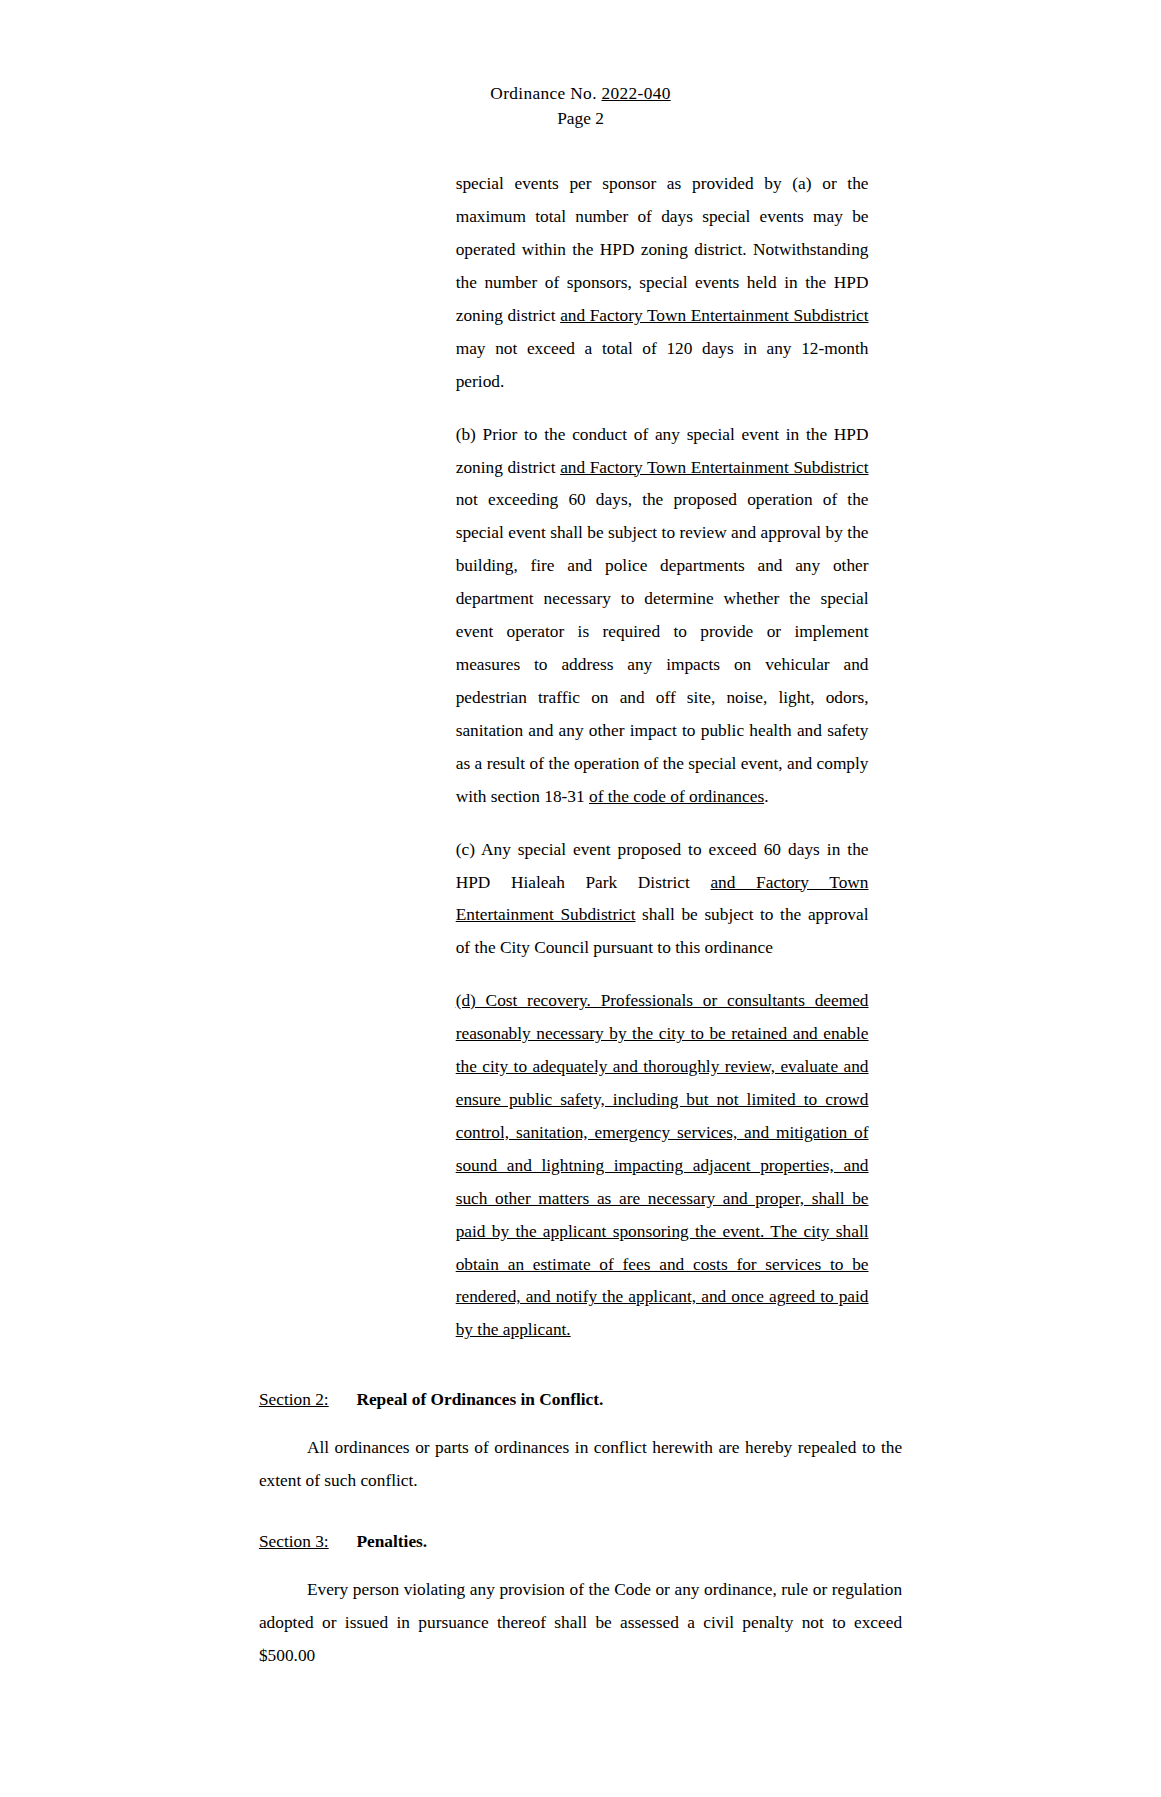Ordinance No. 2022-040
Page 2
special events per sponsor as provided by (a) or the maximum total number of days special events may be operated within the HPD zoning district. Notwithstanding the number of sponsors, special events held in the HPD zoning district and Factory Town Entertainment Subdistrict may not exceed a total of 120 days in any 12-month period.
(b) Prior to the conduct of any special event in the HPD zoning district and Factory Town Entertainment Subdistrict not exceeding 60 days, the proposed operation of the special event shall be subject to review and approval by the building, fire and police departments and any other department necessary to determine whether the special event operator is required to provide or implement measures to address any impacts on vehicular and pedestrian traffic on and off site, noise, light, odors, sanitation and any other impact to public health and safety as a result of the operation of the special event, and comply with section 18-31 of the code of ordinances.
(c) Any special event proposed to exceed 60 days in the HPD Hialeah Park District and Factory Town Entertainment Subdistrict shall be subject to the approval of the City Council pursuant to this ordinance
(d) Cost recovery. Professionals or consultants deemed reasonably necessary by the city to be retained and enable the city to adequately and thoroughly review, evaluate and ensure public safety, including but not limited to crowd control, sanitation, emergency services, and mitigation of sound and lightning impacting adjacent properties, and such other matters as are necessary and proper, shall be paid by the applicant sponsoring the event. The city shall obtain an estimate of fees and costs for services to be rendered, and notify the applicant, and once agreed to paid by the applicant.
Section 2: Repeal of Ordinances in Conflict.
All ordinances or parts of ordinances in conflict herewith are hereby repealed to the extent of such conflict.
Section 3: Penalties.
Every person violating any provision of the Code or any ordinance, rule or regulation adopted or issued in pursuance thereof shall be assessed a civil penalty not to exceed $500.00